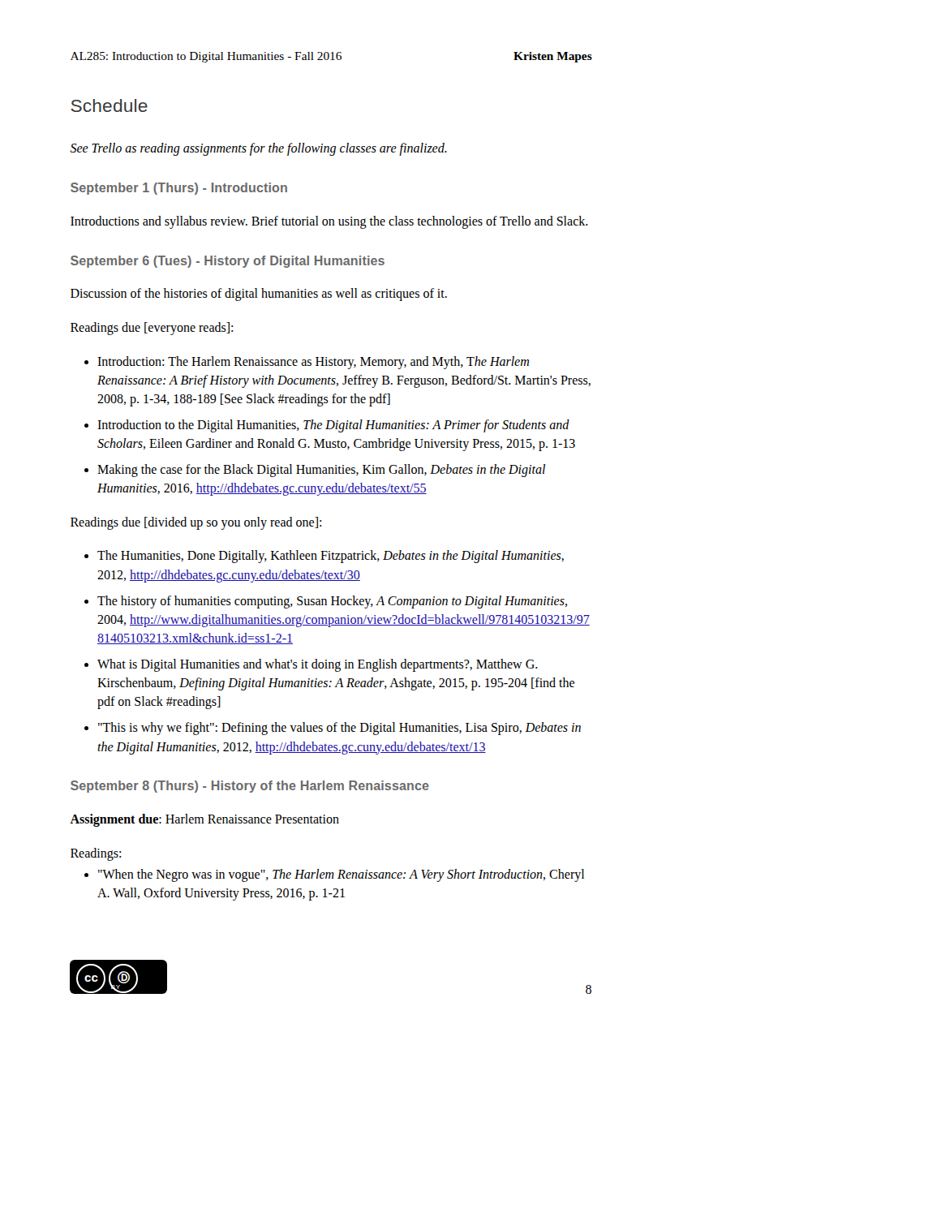AL285: Introduction to Digital Humanities - Fall 2016
Kristen Mapes
Schedule
See Trello as reading assignments for the following classes are finalized.
September 1 (Thurs) - Introduction
Introductions and syllabus review. Brief tutorial on using the class technologies of Trello and Slack.
September 6 (Tues) - History of Digital Humanities
Discussion of the histories of digital humanities as well as critiques of it.
Readings due [everyone reads]:
Introduction: The Harlem Renaissance as History, Memory, and Myth, The Harlem Renaissance: A Brief History with Documents, Jeffrey B. Ferguson, Bedford/St. Martin's Press, 2008, p. 1-34, 188-189 [See Slack #readings for the pdf]
Introduction to the Digital Humanities, The Digital Humanities: A Primer for Students and Scholars, Eileen Gardiner and Ronald G. Musto, Cambridge University Press, 2015, p. 1-13
Making the case for the Black Digital Humanities, Kim Gallon, Debates in the Digital Humanities, 2016, http://dhdebates.gc.cuny.edu/debates/text/55
Readings due [divided up so you only read one]:
The Humanities, Done Digitally, Kathleen Fitzpatrick, Debates in the Digital Humanities, 2012, http://dhdebates.gc.cuny.edu/debates/text/30
The history of humanities computing, Susan Hockey, A Companion to Digital Humanities, 2004, http://www.digitalhumanities.org/companion/view?docId=blackwell/9781405103213/9781405103213.xml&chunk.id=ss1-2-1
What is Digital Humanities and what's it doing in English departments?, Matthew G. Kirschenbaum, Defining Digital Humanities: A Reader, Ashgate, 2015, p. 195-204 [find the pdf on Slack #readings]
"This is why we fight": Defining the values of the Digital Humanities, Lisa Spiro, Debates in the Digital Humanities, 2012, http://dhdebates.gc.cuny.edu/debates/text/13
September 8 (Thurs) - History of the Harlem Renaissance
Assignment due: Harlem Renaissance Presentation
Readings:
"When the Negro was in vogue", The Harlem Renaissance: A Very Short Introduction, Cheryl A. Wall, Oxford University Press, 2016, p. 1-21
cc Ⓓ BY
8